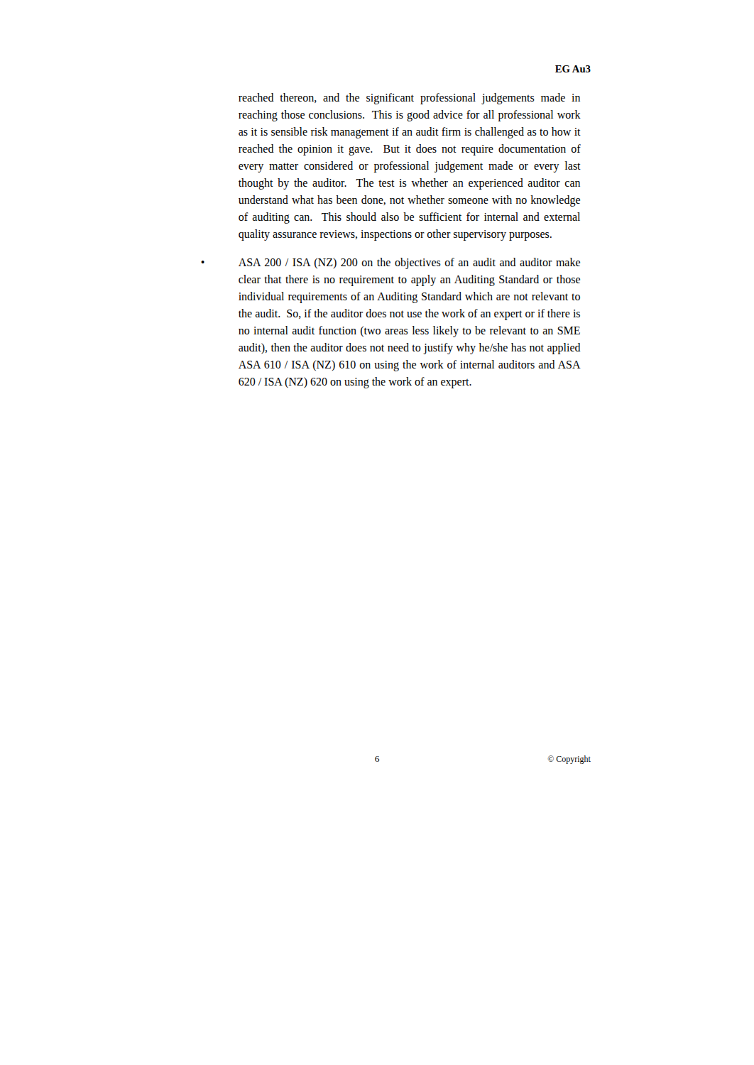EG Au3
reached thereon, and the significant professional judgements made in reaching those conclusions. This is good advice for all professional work as it is sensible risk management if an audit firm is challenged as to how it reached the opinion it gave. But it does not require documentation of every matter considered or professional judgement made or every last thought by the auditor. The test is whether an experienced auditor can understand what has been done, not whether someone with no knowledge of auditing can. This should also be sufficient for internal and external quality assurance reviews, inspections or other supervisory purposes.
• ASA 200 / ISA (NZ) 200 on the objectives of an audit and auditor make clear that there is no requirement to apply an Auditing Standard or those individual requirements of an Auditing Standard which are not relevant to the audit. So, if the auditor does not use the work of an expert or if there is no internal audit function (two areas less likely to be relevant to an SME audit), then the auditor does not need to justify why he/she has not applied ASA 610 / ISA (NZ) 610 on using the work of internal auditors and ASA 620 / ISA (NZ) 620 on using the work of an expert.
6
© Copyright